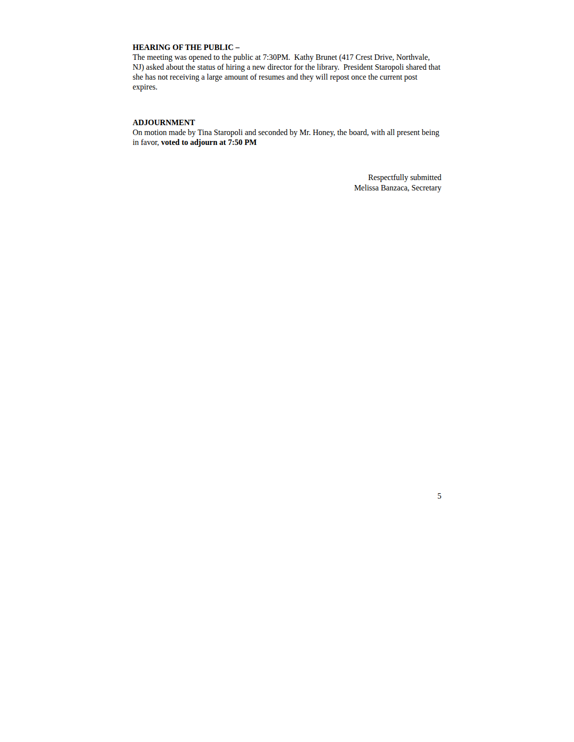HEARING OF THE PUBLIC –
The meeting was opened to the public at 7:30PM. Kathy Brunet (417 Crest Drive, Northvale, NJ) asked about the status of hiring a new director for the library. President Staropoli shared that she has not receiving a large amount of resumes and they will repost once the current post expires.
ADJOURNMENT
On motion made by Tina Staropoli and seconded by Mr. Honey, the board, with all present being in favor, voted to adjourn at 7:50 PM
Respectfully submitted
Melissa Banzaca, Secretary
5